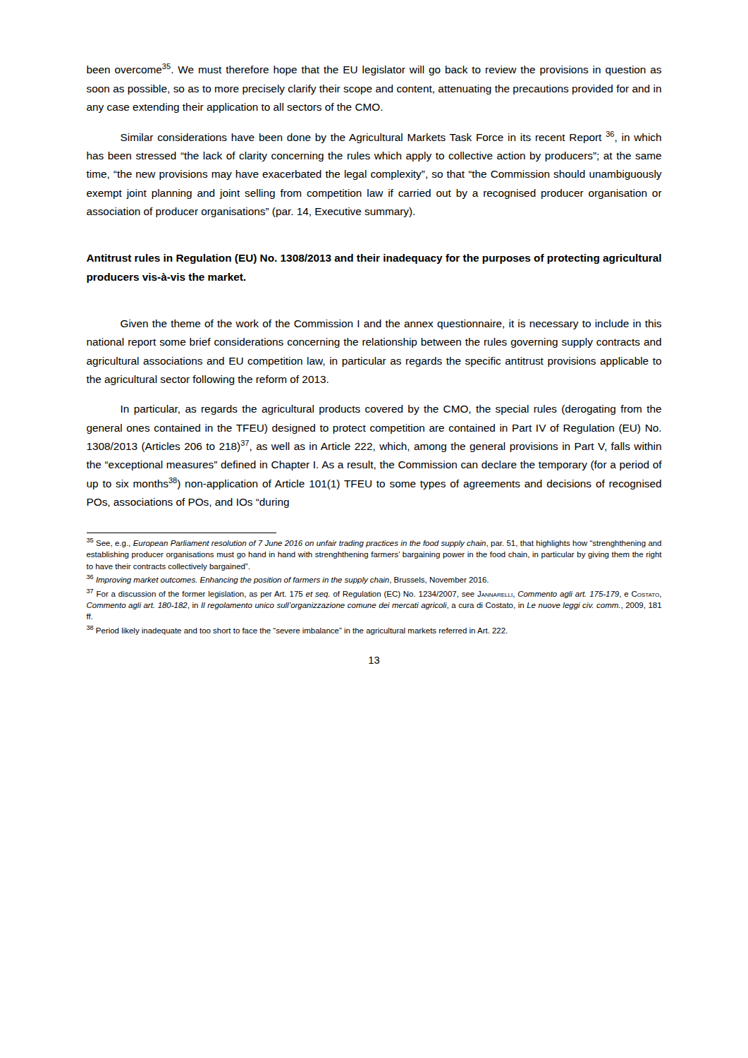been overcome35. We must therefore hope that the EU legislator will go back to review the provisions in question as soon as possible, so as to more precisely clarify their scope and content, attenuating the precautions provided for and in any case extending their application to all sectors of the CMO.
Similar considerations have been done by the Agricultural Markets Task Force in its recent Report 36, in which has been stressed “the lack of clarity concerning the rules which apply to collective action by producers”; at the same time, “the new provisions may have exacerbated the legal complexity”, so that “the Commission should unambiguously exempt joint planning and joint selling from competition law if carried out by a recognised producer organisation or association of producer organisations” (par. 14, Executive summary).
Antitrust rules in Regulation (EU) No. 1308/2013 and their inadequacy for the purposes of protecting agricultural producers vis-à-vis the market.
Given the theme of the work of the Commission I and the annex questionnaire, it is necessary to include in this national report some brief considerations concerning the relationship between the rules governing supply contracts and agricultural associations and EU competition law, in particular as regards the specific antitrust provisions applicable to the agricultural sector following the reform of 2013.
In particular, as regards the agricultural products covered by the CMO, the special rules (derogating from the general ones contained in the TFEU) designed to protect competition are contained in Part IV of Regulation (EU) No. 1308/2013 (Articles 206 to 218)37, as well as in Article 222, which, among the general provisions in Part V, falls within the “exceptional measures” defined in Chapter I. As a result, the Commission can declare the temporary (for a period of up to six months38) non-application of Article 101(1) TFEU to some types of agreements and decisions of recognised POs, associations of POs, and IOs “during
35 See, e.g., European Parliament resolution of 7 June 2016 on unfair trading practices in the food supply chain, par. 51, that highlights how “strenghthening and establishing producer organisations must go hand in hand with strenghthening farmers’ bargaining power in the food chain, in particular by giving them the right to have their contracts collectively bargained”.
36 Improving market outcomes. Enhancing the position of farmers in the supply chain, Brussels, November 2016.
37 For a discussion of the former legislation, as per Art. 175 et seq. of Regulation (EC) No. 1234/2007, see Jannarelli, Commento agli art. 175-179, e Costato, Commento agli art. 180-182, in Il regolamento unico sull’organizzazione comune dei mercati agricoli, a cura di Costato, in Le nuove leggi civ. comm., 2009, 181 ff.
38 Period likely inadequate and too short to face the “severe imbalance” in the agricultural markets referred in Art. 222.
13